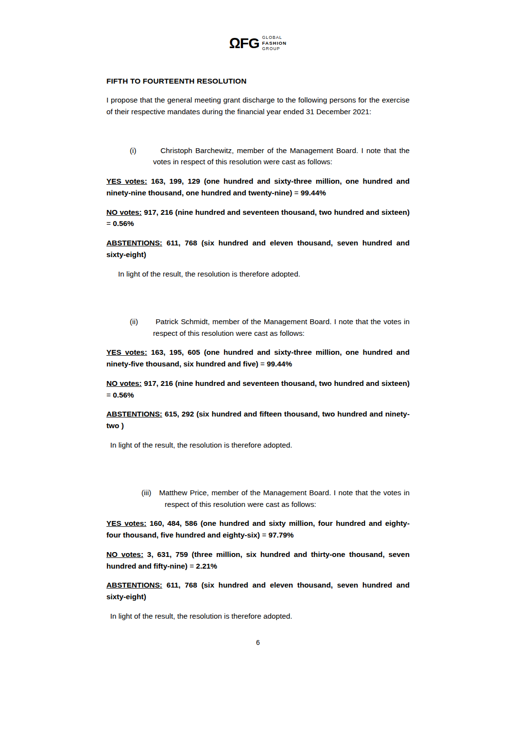ΩFG GLOBAL
FASHION
GROUP
FIFTH TO FOURTEENTH RESOLUTION
I propose that the general meeting grant discharge to the following persons for the exercise of their respective mandates during the financial year ended 31 December 2021:
(i) Christoph Barchewitz, member of the Management Board. I note that the votes in respect of this resolution were cast as follows:
YES votes: 163, 199, 129 (one hundred and sixty-three million, one hundred and ninety-nine thousand, one hundred and twenty-nine) = 99.44%
NO votes: 917, 216 (nine hundred and seventeen thousand, two hundred and sixteen) = 0.56%
ABSTENTIONS: 611, 768 (six hundred and eleven thousand, seven hundred and sixty-eight)
In light of the result, the resolution is therefore adopted.
(ii) Patrick Schmidt, member of the Management Board. I note that the votes in respect of this resolution were cast as follows:
YES votes: 163, 195, 605 (one hundred and sixty-three million, one hundred and ninety-five thousand, six hundred and five) = 99.44%
NO votes: 917, 216 (nine hundred and seventeen thousand, two hundred and sixteen) = 0.56%
ABSTENTIONS: 615, 292 (six hundred and fifteen thousand, two hundred and ninety-two )
In light of the result, the resolution is therefore adopted.
(iii) Matthew Price, member of the Management Board. I note that the votes in respect of this resolution were cast as follows:
YES votes: 160, 484, 586 (one hundred and sixty million, four hundred and eighty-four thousand, five hundred and eighty-six) = 97.79%
NO votes: 3, 631, 759 (three million, six hundred and thirty-one thousand, seven hundred and fifty-nine) = 2.21%
ABSTENTIONS: 611, 768 (six hundred and eleven thousand, seven hundred and sixty-eight)
In light of the result, the resolution is therefore adopted.
6